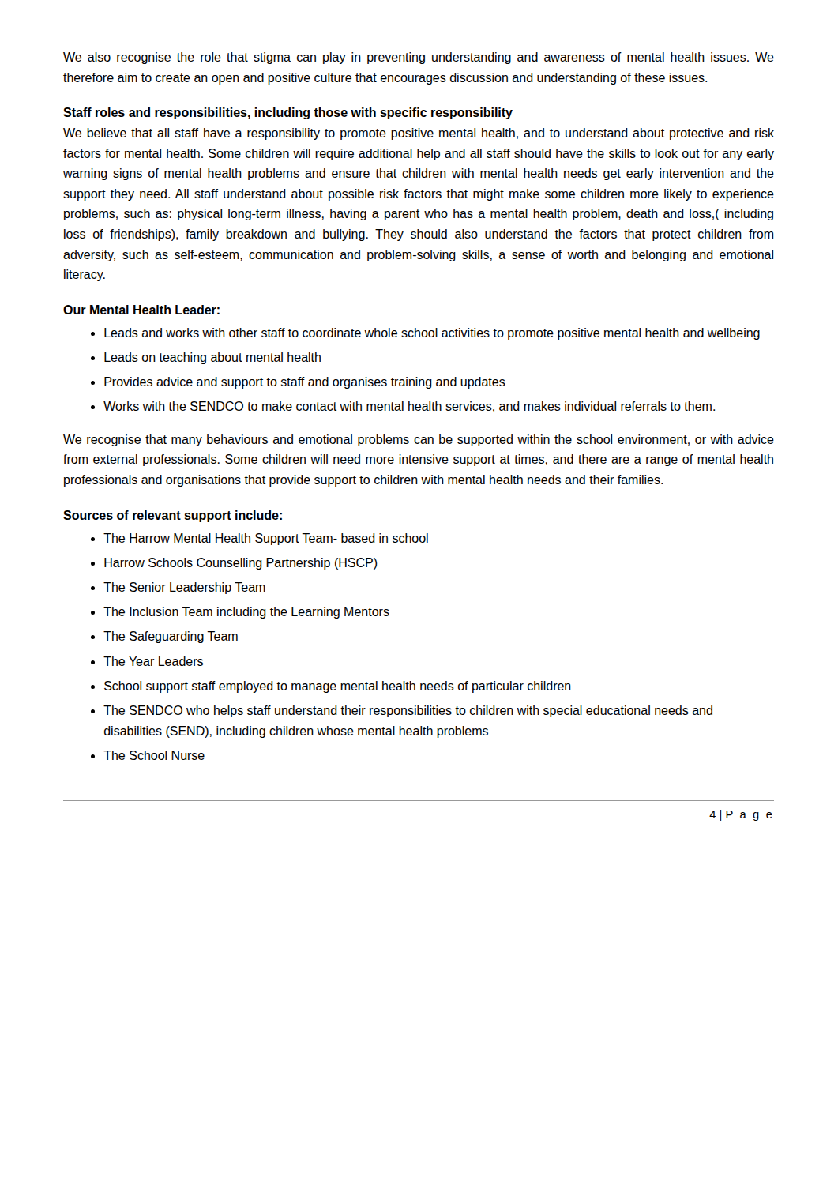We also recognise the role that stigma can play in preventing understanding and awareness of mental health issues. We therefore aim to create an open and positive culture that encourages discussion and understanding of these issues.
Staff roles and responsibilities, including those with specific responsibility
We believe that all staff have a responsibility to promote positive mental health, and to understand about protective and risk factors for mental health. Some children will require additional help and all staff should have the skills to look out for any early warning signs of mental health problems and ensure that children with mental health needs get early intervention and the support they need. All staff understand about possible risk factors that might make some children more likely to experience problems, such as: physical long-term illness, having a parent who has a mental health problem, death and loss,( including loss of friendships), family breakdown and bullying. They should also understand the factors that protect children from adversity, such as self-esteem, communication and problem-solving skills, a sense of worth and belonging and emotional literacy.
Our Mental Health Leader:
Leads and works with other staff to coordinate whole school activities to promote positive mental health and wellbeing
Leads on teaching about mental health
Provides advice and support to staff and organises training and updates
Works with the SENDCO to make contact with mental health services, and makes individual referrals to them.
We recognise that many behaviours and emotional problems can be supported within the school environment, or with advice from external professionals. Some children will need more intensive support at times, and there are a range of mental health professionals and organisations that provide support to children with mental health needs and their families.
Sources of relevant support include:
The Harrow Mental Health Support Team- based in school
Harrow Schools Counselling Partnership (HSCP)
The Senior Leadership Team
The Inclusion Team including the Learning Mentors
The Safeguarding Team
The Year Leaders
School support staff employed to manage mental health needs of particular children
The SENDCO who helps staff understand their responsibilities to children with special educational needs and disabilities (SEND), including children whose mental health problems
The School Nurse
4 | P a g e